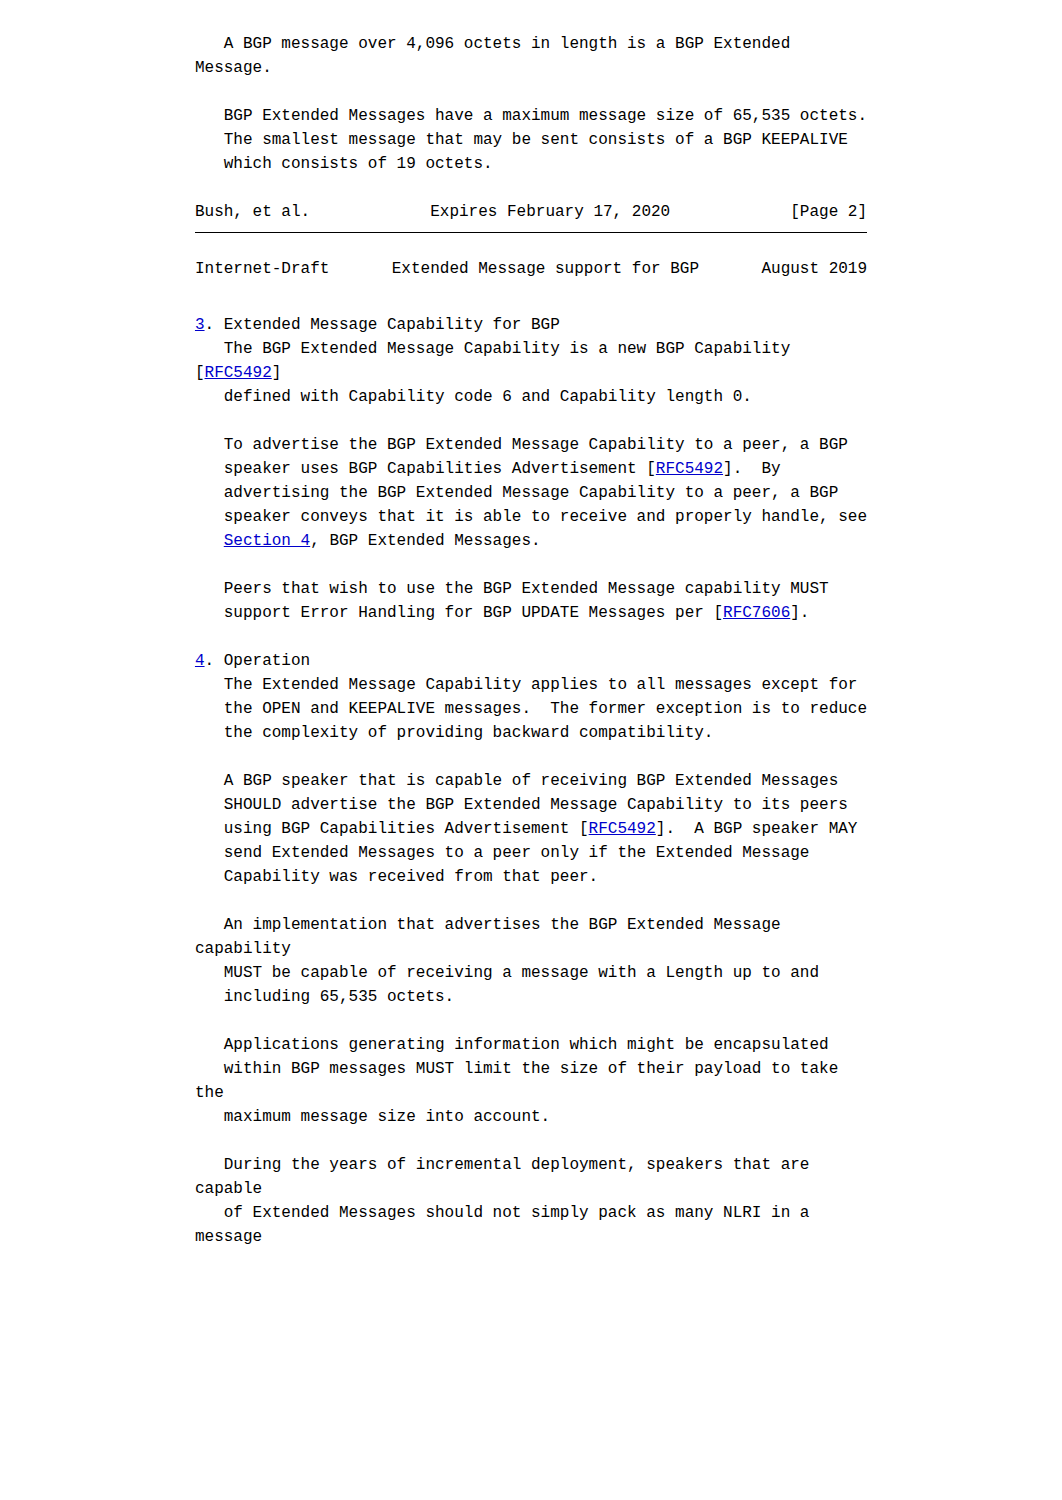A BGP message over 4,096 octets in length is a BGP Extended Message.

   BGP Extended Messages have a maximum message size of 65,535 octets.
   The smallest message that may be sent consists of a BGP KEEPALIVE
   which consists of 19 octets.
Bush, et al. Expires February 17, 2020 [Page 2]
Internet-Draft Extended Message support for BGP August 2019
3. Extended Message Capability for BGP
   The BGP Extended Message Capability is a new BGP Capability [RFC5492]
   defined with Capability code 6 and Capability length 0.

   To advertise the BGP Extended Message Capability to a peer, a BGP
   speaker uses BGP Capabilities Advertisement [RFC5492].  By
   advertising the BGP Extended Message Capability to a peer, a BGP
   speaker conveys that it is able to receive and properly handle, see
   Section 4, BGP Extended Messages.

   Peers that wish to use the BGP Extended Message capability MUST
   support Error Handling for BGP UPDATE Messages per [RFC7606].
4. Operation
   The Extended Message Capability applies to all messages except for
   the OPEN and KEEPALIVE messages.  The former exception is to reduce
   the complexity of providing backward compatibility.

   A BGP speaker that is capable of receiving BGP Extended Messages
   SHOULD advertise the BGP Extended Message Capability to its peers
   using BGP Capabilities Advertisement [RFC5492].  A BGP speaker MAY
   send Extended Messages to a peer only if the Extended Message
   Capability was received from that peer.

   An implementation that advertises the BGP Extended Message capability
   MUST be capable of receiving a message with a Length up to and
   including 65,535 octets.

   Applications generating information which might be encapsulated
   within BGP messages MUST limit the size of their payload to take the
   maximum message size into account.

   During the years of incremental deployment, speakers that are capable
   of Extended Messages should not simply pack as many NLRI in a message